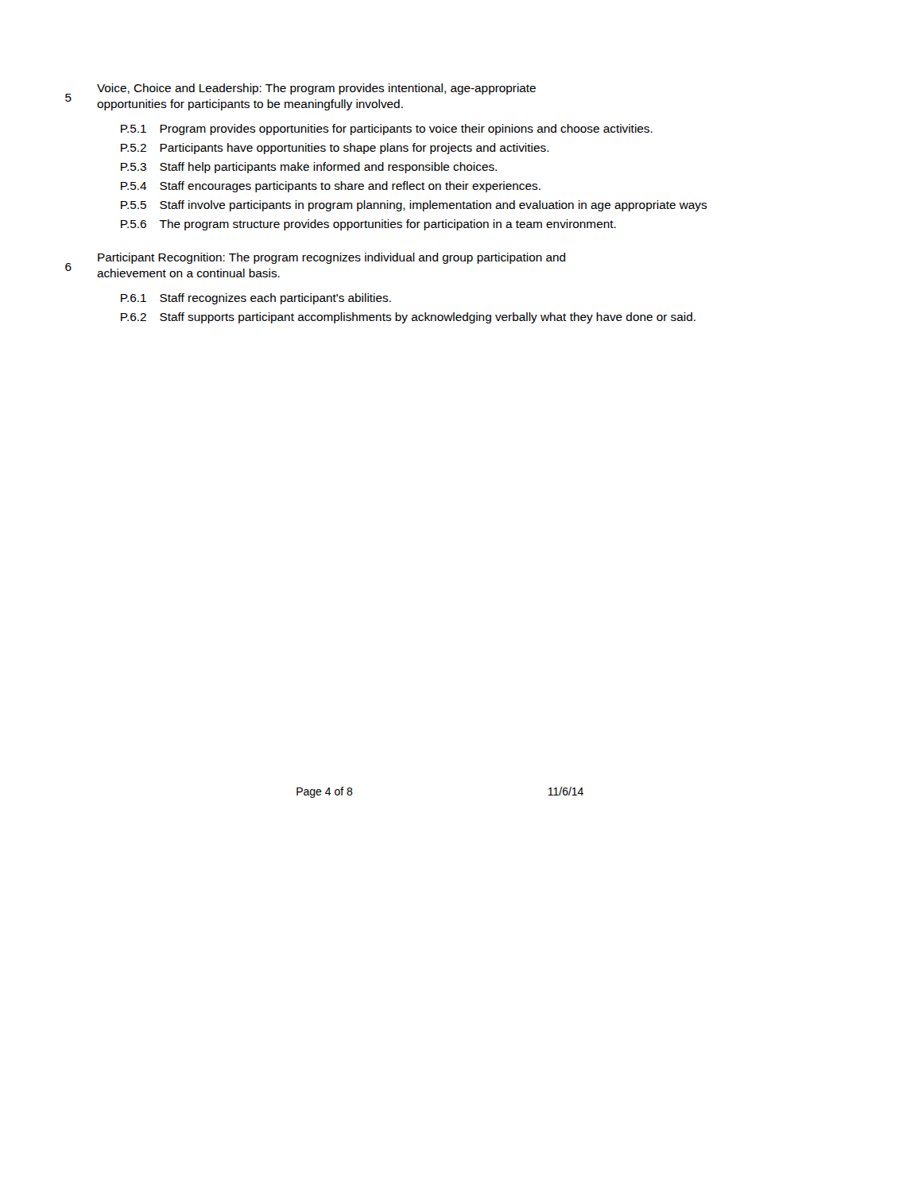5
Voice, Choice and Leadership: The program provides intentional, age-appropriate opportunities for participants to be meaningfully involved.
P.5.1 Program provides opportunities for participants to voice their opinions and choose activities.
P.5.2 Participants have opportunities to shape plans for projects and activities.
P.5.3 Staff help participants make informed and responsible choices.
P.5.4 Staff encourages participants to share and reflect on their experiences.
P.5.5 Staff involve participants in program planning, implementation and evaluation in age appropriate ways
P.5.6 The program structure provides opportunities for participation in a team environment.
6
Participant Recognition: The program recognizes individual and group participation and achievement on a continual basis.
P.6.1 Staff recognizes each participant's abilities.
P.6.2 Staff supports participant accomplishments by acknowledging verbally what they have done or said.
Page 4 of 8
11/6/14